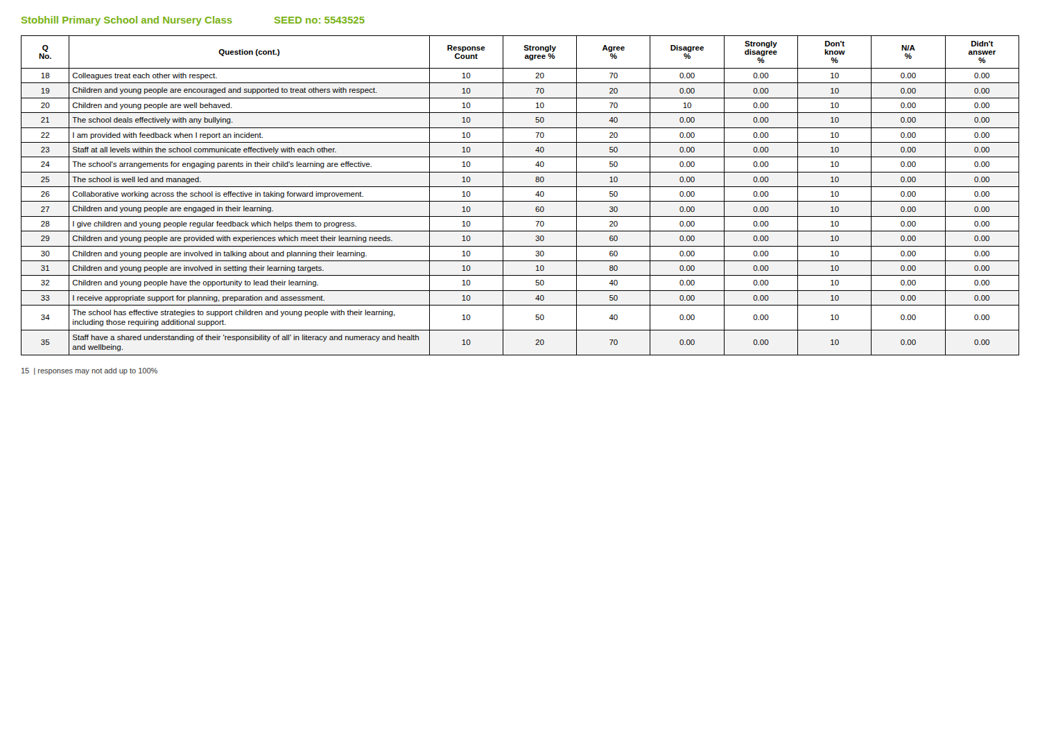Stobhill Primary School and Nursery Class SEED no: 5543525
| Q No. | Question (cont.) | Response Count | Strongly agree % | Agree % | Disagree % | Strongly disagree % | Don't know % | N/A % | Didn't answer % |
| --- | --- | --- | --- | --- | --- | --- | --- | --- | --- |
| 18 | Colleagues treat each other with respect. | 10 | 20 | 70 | 0.00 | 0.00 | 10 | 0.00 | 0.00 |
| 19 | Children and young people are encouraged and supported to treat others with respect. | 10 | 70 | 20 | 0.00 | 0.00 | 10 | 0.00 | 0.00 |
| 20 | Children and young people are well behaved. | 10 | 10 | 70 | 10 | 0.00 | 10 | 0.00 | 0.00 |
| 21 | The school deals effectively with any bullying. | 10 | 50 | 40 | 0.00 | 0.00 | 10 | 0.00 | 0.00 |
| 22 | I am provided with feedback when I report an incident. | 10 | 70 | 20 | 0.00 | 0.00 | 10 | 0.00 | 0.00 |
| 23 | Staff at all levels within the school communicate effectively with each other. | 10 | 40 | 50 | 0.00 | 0.00 | 10 | 0.00 | 0.00 |
| 24 | The school's arrangements for engaging parents in their child's learning are effective. | 10 | 40 | 50 | 0.00 | 0.00 | 10 | 0.00 | 0.00 |
| 25 | The school is well led and managed. | 10 | 80 | 10 | 0.00 | 0.00 | 10 | 0.00 | 0.00 |
| 26 | Collaborative working across the school is effective in taking forward improvement. | 10 | 40 | 50 | 0.00 | 0.00 | 10 | 0.00 | 0.00 |
| 27 | Children and young people are engaged in their learning. | 10 | 60 | 30 | 0.00 | 0.00 | 10 | 0.00 | 0.00 |
| 28 | I give children and young people regular feedback which helps them to progress. | 10 | 70 | 20 | 0.00 | 0.00 | 10 | 0.00 | 0.00 |
| 29 | Children and young people are provided with experiences which meet their learning needs. | 10 | 30 | 60 | 0.00 | 0.00 | 10 | 0.00 | 0.00 |
| 30 | Children and young people are involved in talking about and planning their learning. | 10 | 30 | 60 | 0.00 | 0.00 | 10 | 0.00 | 0.00 |
| 31 | Children and young people are involved in setting their learning targets. | 10 | 10 | 80 | 0.00 | 0.00 | 10 | 0.00 | 0.00 |
| 32 | Children and young people have the opportunity to lead their learning. | 10 | 50 | 40 | 0.00 | 0.00 | 10 | 0.00 | 0.00 |
| 33 | I receive appropriate support for planning, preparation and assessment. | 10 | 40 | 50 | 0.00 | 0.00 | 10 | 0.00 | 0.00 |
| 34 | The school has effective strategies to support children and young people with their learning, including those requiring additional support. | 10 | 50 | 40 | 0.00 | 0.00 | 10 | 0.00 | 0.00 |
| 35 | Staff have a shared understanding of their 'responsibility of all' in literacy and numeracy and health and wellbeing. | 10 | 20 | 70 | 0.00 | 0.00 | 10 | 0.00 | 0.00 |
15 | responses may not add up to 100%